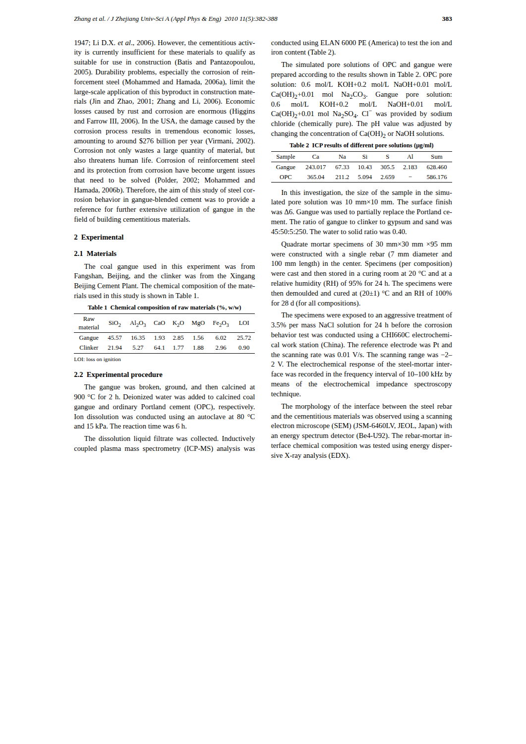Zhang et al. / J Zhejiang Univ-Sci A (Appl Phys & Eng) 2010 11(5):382-388 383
1947; Li D.X. et al., 2006). However, the cementitious activity is currently insufficient for these materials to qualify as suitable for use in construction (Batis and Pantazopoulou, 2005). Durability problems, especially the corrosion of reinforcement steel (Mohammed and Hamada, 2006a), limit the large-scale application of this byproduct in construction materials (Jin and Zhao, 2001; Zhang and Li, 2006). Economic losses caused by rust and corrosion are enormous (Higgins and Farrow III, 2006). In the USA, the damage caused by the corrosion process results in tremendous economic losses, amounting to around $276 billion per year (Virmani, 2002). Corrosion not only wastes a large quantity of material, but also threatens human life. Corrosion of reinforcement steel and its protection from corrosion have become urgent issues that need to be solved (Polder, 2002; Mohammed and Hamada, 2006b). Therefore, the aim of this study of steel corrosion behavior in gangue-blended cement was to provide a reference for further extensive utilization of gangue in the field of building cementitious materials.
2 Experimental
2.1 Materials
The coal gangue used in this experiment was from Fangshan, Beijing, and the clinker was from the Xingang Beijing Cement Plant. The chemical composition of the materials used in this study is shown in Table 1.
Table 1 Chemical composition of raw materials (%, w/w)
| Raw material | SiO 2 | Al 2 O 3 | CaO | K 2 O | MgO | Fe 2 O 3 | LOI |
| --- | --- | --- | --- | --- | --- | --- | --- |
| Gangue | 45.57 | 16.35 | 1.93 | 2.85 | 1.56 | 6.02 | 25.72 |
| Clinker | 21.94 | 5.27 | 64.1 | 1.77 | 1.88 | 2.96 | 0.90 |
LOI: loss on ignition
2.2 Experimental procedure
The gangue was broken, ground, and then calcined at 900 °C for 2 h. Deionized water was added to calcined coal gangue and ordinary Portland cement (OPC), respectively. Ion dissolution was conducted using an autoclave at 80 °C and 15 kPa. The reaction time was 6 h.
The dissolution liquid filtrate was collected. Inductively coupled plasma mass spectrometry (ICP-MS) analysis was conducted using ELAN 6000 PE (America) to test the ion and iron content (Table 2).
The simulated pore solutions of OPC and gangue were prepared according to the results shown in Table 2. OPC pore solution: 0.6 mol/L KOH+0.2 mol/L NaOH+0.01 mol/L Ca(OH)2+0.01 mol Na2CO3. Gangue pore solution: 0.6 mol/L KOH+0.2 mol/L NaOH+0.01 mol/L Ca(OH)2+0.01 mol Na2SO4. Cl− was provided by sodium chloride (chemically pure). The pH value was adjusted by changing the concentration of Ca(OH)2 or NaOH solutions.
Table 2 ICP results of different pore solutions (μg/ml)
| Sample | Ca | Na | Si | S | Al | Sum |
| --- | --- | --- | --- | --- | --- | --- |
| Gangue | 243.017 | 67.33 | 10.43 | 305.5 | 2.183 | 628.460 |
| OPC | 365.04 | 211.2 | 5.094 | 2.659 | − | 586.176 |
In this investigation, the size of the sample in the simulated pore solution was 10 mm×10 mm. The surface finish was Δ6. Gangue was used to partially replace the Portland cement. The ratio of gangue to clinker to gypsum and sand was 45:50:5:250. The water to solid ratio was 0.40.
Quadrate mortar specimens of 30 mm×30 mm ×95 mm were constructed with a single rebar (7 mm diameter and 100 mm length) in the center. Specimens (per composition) were cast and then stored in a curing room at 20 °C and at a relative humidity (RH) of 95% for 24 h. The specimens were then demoulded and cured at (20±1) °C and an RH of 100% for 28 d (for all compositions).
The specimens were exposed to an aggressive treatment of 3.5% per mass NaCl solution for 24 h before the corrosion behavior test was conducted using a CHI660C electrochemical work station (China). The reference electrode was Pt and the scanning rate was 0.01 V/s. The scanning range was −2–2 V. The electrochemical response of the steel-mortar interface was recorded in the frequency interval of 10–100 kHz by means of the electrochemical impedance spectroscopy technique.
The morphology of the interface between the steel rebar and the cementitious materials was observed using a scanning electron microscope (SEM) (JSM-6460LV, JEOL, Japan) with an energy spectrum detector (Be4-U92). The rebar-mortar interface chemical composition was tested using energy dispersive X-ray analysis (EDX).